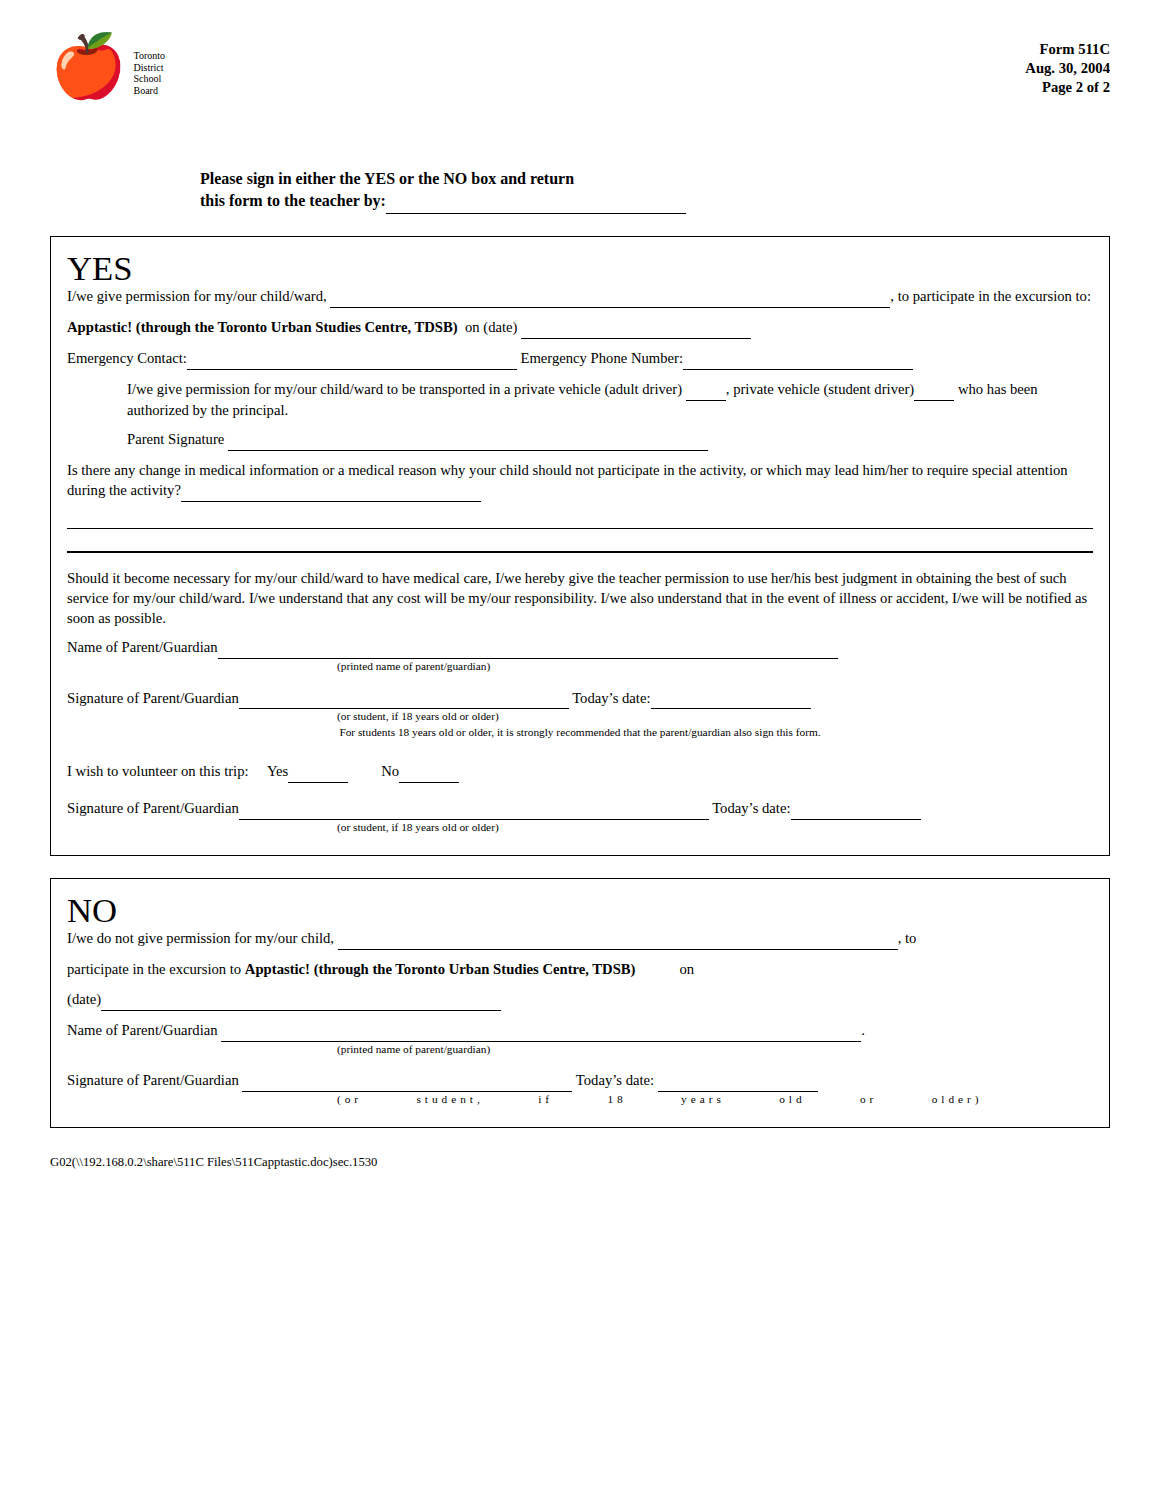🍎
Toronto
District
School
Board
Form 511C
Aug. 30, 2004
Page 2 of 2
Please sign in either the YES or the NO box and return
this form to the teacher by:
YES
I/we give permission for my/our child/ward, , to participate in the excursion to:
Apptastic! (through the Toronto Urban Studies Centre, TDSB) on (date)
Emergency Contact: Emergency Phone Number:
I/we give permission for my/our child/ward to be transported in a private vehicle (adult driver) , private vehicle (student driver) who has been authorized by the principal.
Parent Signature
Is there any change in medical information or a medical reason why your child should not participate in the activity, or which may lead him/her to require special attention during the activity?
Should it become necessary for my/our child/ward to have medical care, I/we hereby give the teacher permission to use her/his best judgment in obtaining the best of such service for my/our child/ward. I/we understand that any cost will be my/our responsibility. I/we also understand that in the event of illness or accident, I/we will be notified as soon as possible.
Name of Parent/Guardian
(printed name of parent/guardian)
Signature of Parent/Guardian Today’s date:
(or student, if 18 years old or older)
For students 18 years old or older, it is strongly recommended that the parent/guardian also sign this form.
I wish to volunteer on this trip: Yes No
Signature of Parent/Guardian Today’s date:
(or student, if 18 years old or older)
NO
I/we do not give permission for my/our child, , to
participate in the excursion to Apptastic! (through the Toronto Urban Studies Centre, TDSB) on
(date)
Name of Parent/Guardian .
(printed name of parent/guardian)
Signature of Parent/Guardian Today’s date:
(or student, if 18 years old or older)
G02(\\192.168.0.2\share\511C Files\511Capptastic.doc)sec.1530